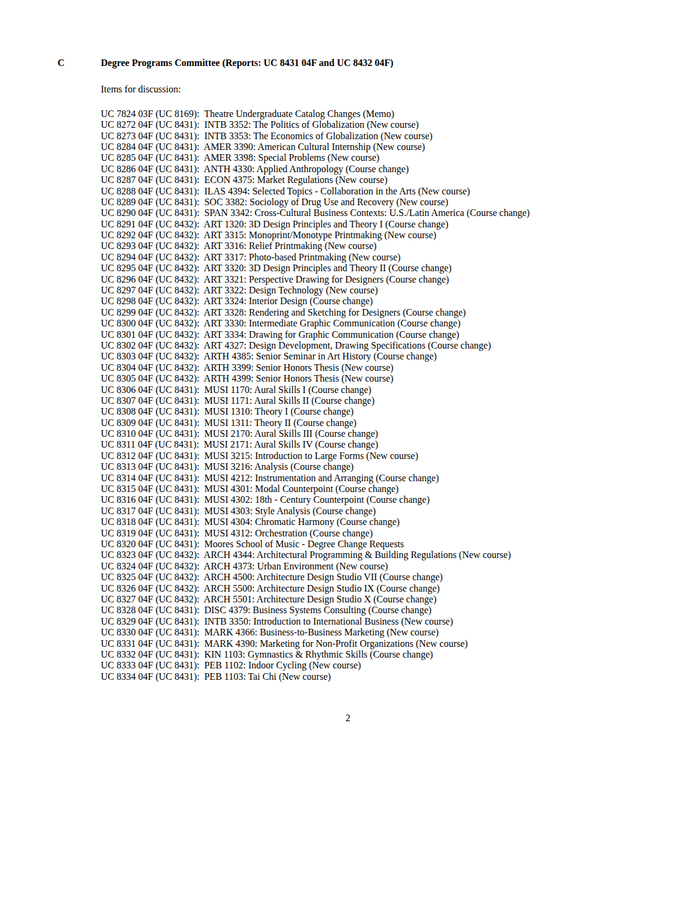C Degree Programs Committee (Reports: UC 8431 04F and UC 8432 04F)
Items for discussion:
UC 7824 03F (UC 8169): Theatre Undergraduate Catalog Changes (Memo)
UC 8272 04F (UC 8431): INTB 3352: The Politics of Globalization (New course)
UC 8273 04F (UC 8431): INTB 3353: The Economics of Globalization (New course)
UC 8284 04F (UC 8431): AMER 3390: American Cultural Internship (New course)
UC 8285 04F (UC 8431): AMER 3398: Special Problems (New course)
UC 8286 04F (UC 8431): ANTH 4330: Applied Anthropology (Course change)
UC 8287 04F (UC 8431): ECON 4375: Market Regulations (New course)
UC 8288 04F (UC 8431): ILAS 4394: Selected Topics - Collaboration in the Arts (New course)
UC 8289 04F (UC 8431): SOC 3382: Sociology of Drug Use and Recovery (New course)
UC 8290 04F (UC 8431): SPAN 3342: Cross-Cultural Business Contexts: U.S./Latin America (Course change)
UC 8291 04F (UC 8432): ART 1320: 3D Design Principles and Theory I (Course change)
UC 8292 04F (UC 8432): ART 3315: Monoprint/Monotype Printmaking (New course)
UC 8293 04F (UC 8432): ART 3316: Relief Printmaking (New course)
UC 8294 04F (UC 8432): ART 3317: Photo-based Printmaking (New course)
UC 8295 04F (UC 8432): ART 3320: 3D Design Principles and Theory II (Course change)
UC 8296 04F (UC 8432): ART 3321: Perspective Drawing for Designers (Course change)
UC 8297 04F (UC 8432): ART 3322: Design Technology (New course)
UC 8298 04F (UC 8432): ART 3324: Interior Design (Course change)
UC 8299 04F (UC 8432): ART 3328: Rendering and Sketching for Designers (Course change)
UC 8300 04F (UC 8432): ART 3330: Intermediate Graphic Communication (Course change)
UC 8301 04F (UC 8432): ART 3334: Drawing for Graphic Communication (Course change)
UC 8302 04F (UC 8432): ART 4327: Design Development, Drawing Specifications (Course change)
UC 8303 04F (UC 8432): ARTH 4385: Senior Seminar in Art History (Course change)
UC 8304 04F (UC 8432): ARTH 3399: Senior Honors Thesis (New course)
UC 8305 04F (UC 8432): ARTH 4399: Senior Honors Thesis (New course)
UC 8306 04F (UC 8431): MUSI 1170: Aural Skills I (Course change)
UC 8307 04F (UC 8431): MUSI 1171: Aural Skills II (Course change)
UC 8308 04F (UC 8431): MUSI 1310: Theory I (Course change)
UC 8309 04F (UC 8431): MUSI 1311: Theory II (Course change)
UC 8310 04F (UC 8431): MUSI 2170: Aural Skills III (Course change)
UC 8311 04F (UC 8431): MUSI 2171: Aural Skills IV (Course change)
UC 8312 04F (UC 8431): MUSI 3215: Introduction to Large Forms (New course)
UC 8313 04F (UC 8431): MUSI 3216: Analysis (Course change)
UC 8314 04F (UC 8431): MUSI 4212: Instrumentation and Arranging (Course change)
UC 8315 04F (UC 8431): MUSI 4301: Modal Counterpoint (Course change)
UC 8316 04F (UC 8431): MUSI 4302: 18th - Century Counterpoint (Course change)
UC 8317 04F (UC 8431): MUSI 4303: Style Analysis (Course change)
UC 8318 04F (UC 8431): MUSI 4304: Chromatic Harmony (Course change)
UC 8319 04F (UC 8431): MUSI 4312: Orchestration (Course change)
UC 8320 04F (UC 8431): Moores School of Music - Degree Change Requests
UC 8323 04F (UC 8432): ARCH 4344: Architectural Programming & Building Regulations (New course)
UC 8324 04F (UC 8432): ARCH 4373: Urban Environment (New course)
UC 8325 04F (UC 8432): ARCH 4500: Architecture Design Studio VII (Course change)
UC 8326 04F (UC 8432): ARCH 5500: Architecture Design Studio IX (Course change)
UC 8327 04F (UC 8432): ARCH 5501: Architecture Design Studio X (Course change)
UC 8328 04F (UC 8431): DISC 4379: Business Systems Consulting (Course change)
UC 8329 04F (UC 8431): INTB 3350: Introduction to International Business (New course)
UC 8330 04F (UC 8431): MARK 4366: Business-to-Business Marketing (New course)
UC 8331 04F (UC 8431): MARK 4390: Marketing for Non-Profit Organizations (New course)
UC 8332 04F (UC 8431): KIN 1103: Gymnastics & Rhythmic Skills (Course change)
UC 8333 04F (UC 8431): PEB 1102: Indoor Cycling (New course)
UC 8334 04F (UC 8431): PEB 1103: Tai Chi (New course)
2